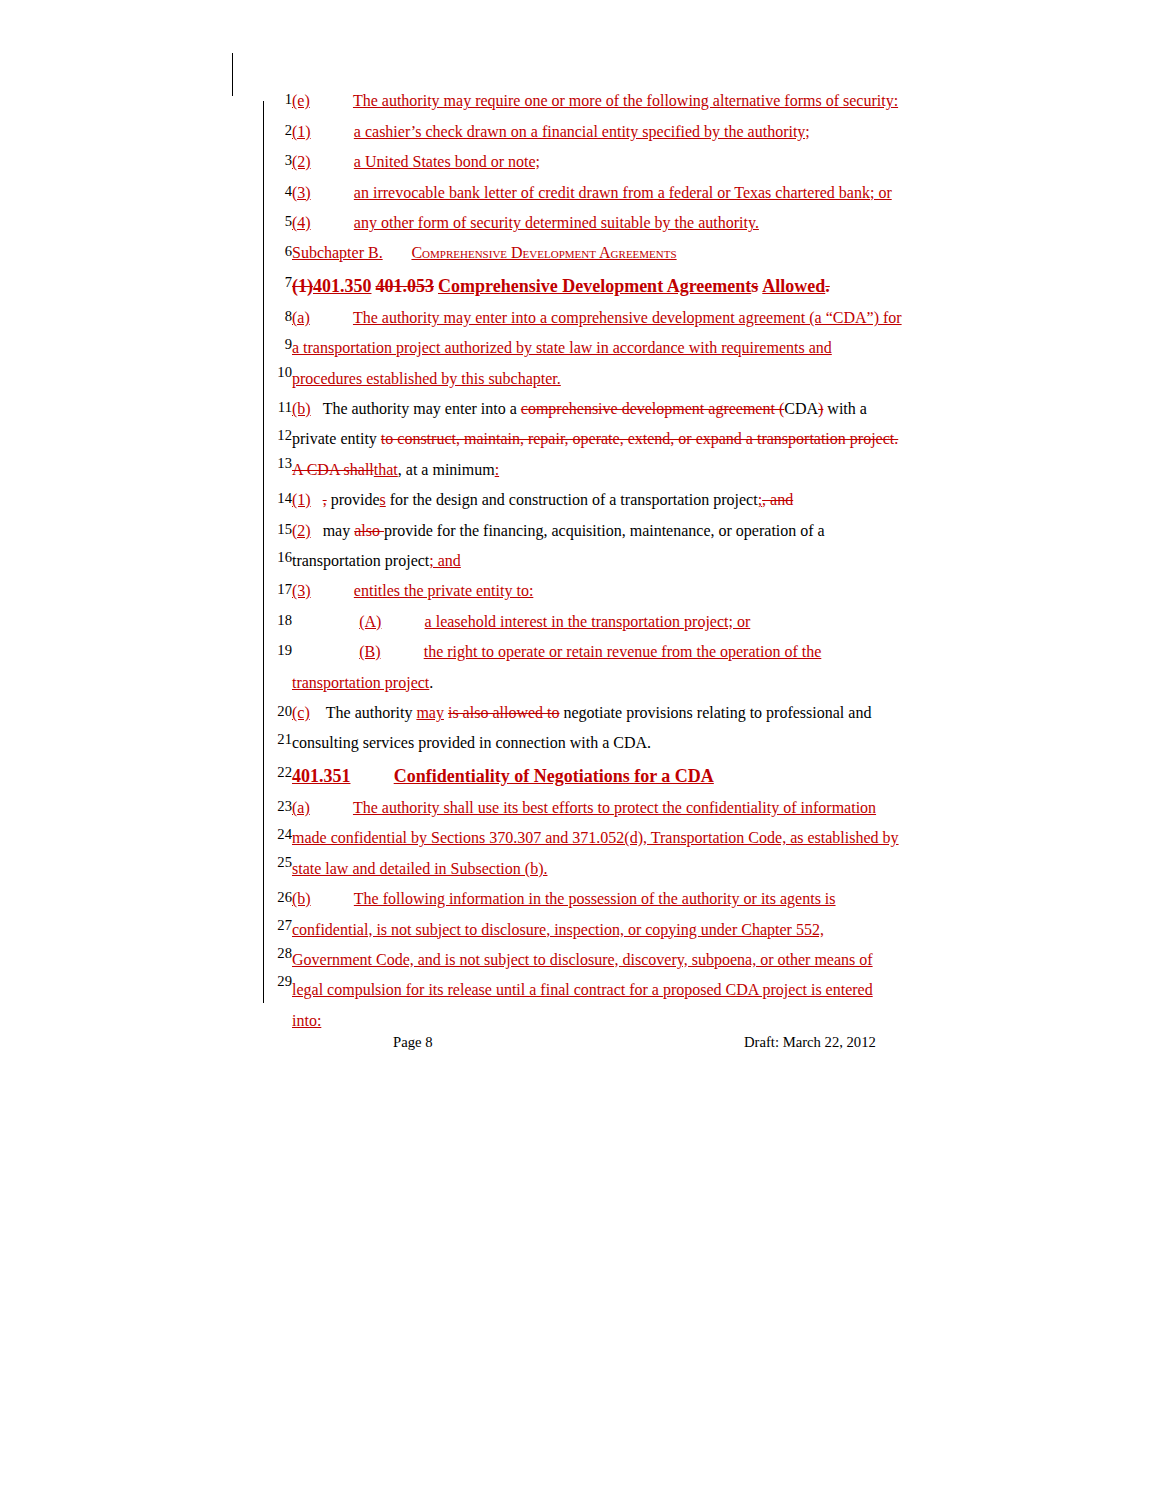| 1 | (e) The authority may require one or more of the following alternative forms of security: |
| 2 | (1) a cashier’s check drawn on a financial entity specified by the authority; |
| 3 | (2) a United States bond or note; |
| 4 | (3) an irrevocable bank letter of credit drawn from a federal or Texas chartered bank; or |
| 5 | (4) any other form of security determined suitable by the authority. |
| 6 | Subchapter B. Comprehensive Development Agreements |
| 7 | (1) 401.350 401.053 Comprehensive Development Agreement s Allowed . |
| 8 9 10 | (a) The authority may enter into a comprehensive development agreement (a “CDA”) for a transportation project authorized by state law in accordance with requirements and procedures established by this subchapter. |
| 11 12 13 | (b) The authority may enter into a comprehensive development agreement ( CDA ) with a private entity to construct, maintain, repair, operate, extend, or expand a transportation project. A CDA shall that , at a minimum : |
| 14 | (1) , provide s for the design and construction of a transportation project ; , and |
| 15 16 | (2) may also provide for the financing, acquisition, maintenance, or operation of a transportation project ; and |
| 17 | (3) entitles the private entity to: |
| 18 | (A) a leasehold interest in the transportation project; or |
| 19 | (B) the right to operate or retain revenue from the operation of the transportation project . |
| 20 21 | (c) The authority may is also allowed to negotiate provisions relating to professional and consulting services provided in connection with a CDA. |
| 22 | 401.351 Confidentiality of Negotiations for a CDA |
| 23 24 25 | (a) The authority shall use its best efforts to protect the confidentiality of information made confidential by Sections 370.307 and 371.052(d), Transportation Code, as established by state law and detailed in Subsection (b). |
| 26 27 28 29 | (b) The following information in the possession of the authority or its agents is confidential, is not subject to disclosure, inspection, or copying under Chapter 552, Government Code, and is not subject to disclosure, discovery, subpoena, or other means of legal compulsion for its release until a final contract for a proposed CDA project is entered into: |
Page 8 Draft: March 22, 2012